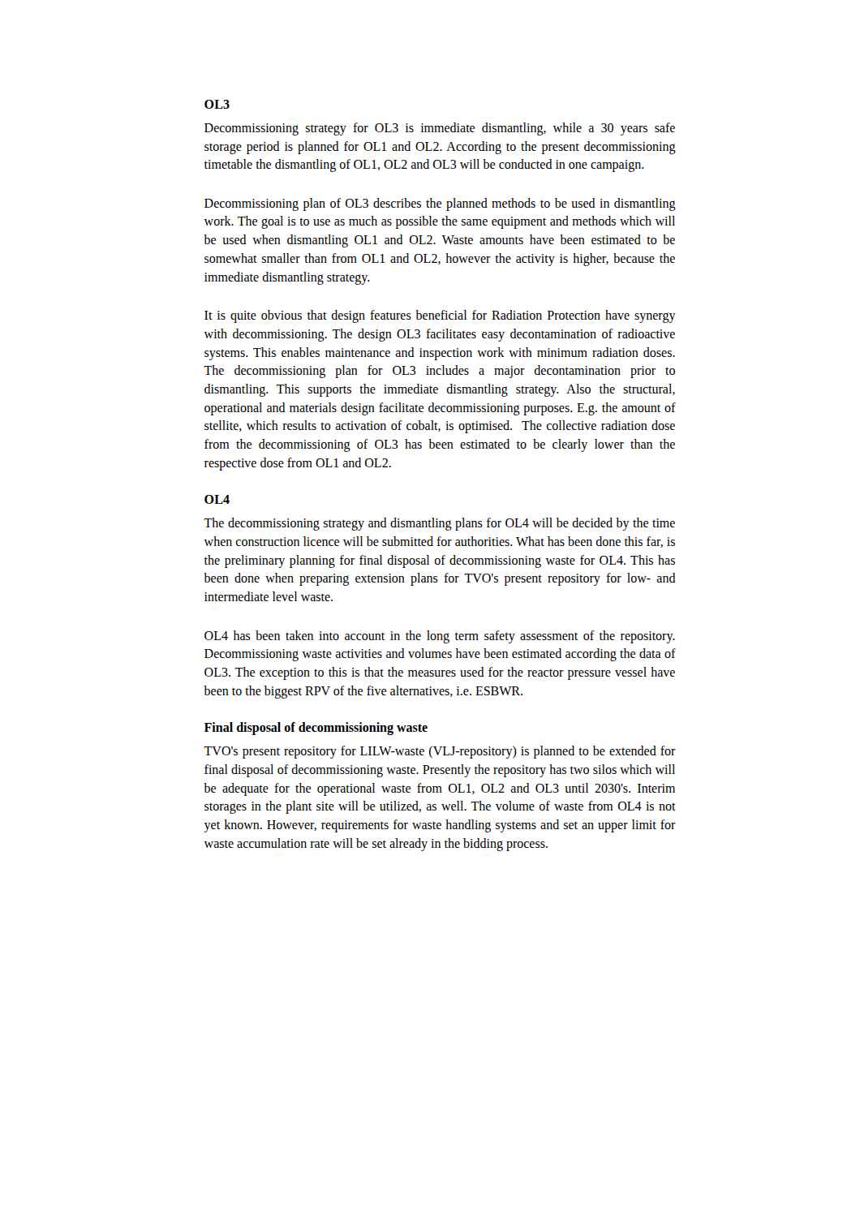OL3
Decommissioning strategy for OL3 is immediate dismantling, while a 30 years safe storage period is planned for OL1 and OL2. According to the present decommissioning timetable the dismantling of OL1, OL2 and OL3 will be conducted in one campaign.
Decommissioning plan of OL3 describes the planned methods to be used in dismantling work. The goal is to use as much as possible the same equipment and methods which will be used when dismantling OL1 and OL2. Waste amounts have been estimated to be somewhat smaller than from OL1 and OL2, however the activity is higher, because the immediate dismantling strategy.
It is quite obvious that design features beneficial for Radiation Protection have synergy with decommissioning. The design OL3 facilitates easy decontamination of radioactive systems. This enables maintenance and inspection work with minimum radiation doses. The decommissioning plan for OL3 includes a major decontamination prior to dismantling. This supports the immediate dismantling strategy. Also the structural, operational and materials design facilitate decommissioning purposes. E.g. the amount of stellite, which results to activation of cobalt, is optimised. The collective radiation dose from the decommissioning of OL3 has been estimated to be clearly lower than the respective dose from OL1 and OL2.
OL4
The decommissioning strategy and dismantling plans for OL4 will be decided by the time when construction licence will be submitted for authorities. What has been done this far, is the preliminary planning for final disposal of decommissioning waste for OL4. This has been done when preparing extension plans for TVO's present repository for low- and intermediate level waste.
OL4 has been taken into account in the long term safety assessment of the repository. Decommissioning waste activities and volumes have been estimated according the data of OL3. The exception to this is that the measures used for the reactor pressure vessel have been to the biggest RPV of the five alternatives, i.e. ESBWR.
Final disposal of decommissioning waste
TVO's present repository for LILW-waste (VLJ-repository) is planned to be extended for final disposal of decommissioning waste. Presently the repository has two silos which will be adequate for the operational waste from OL1, OL2 and OL3 until 2030's. Interim storages in the plant site will be utilized, as well. The volume of waste from OL4 is not yet known. However, requirements for waste handling systems and set an upper limit for waste accumulation rate will be set already in the bidding process.